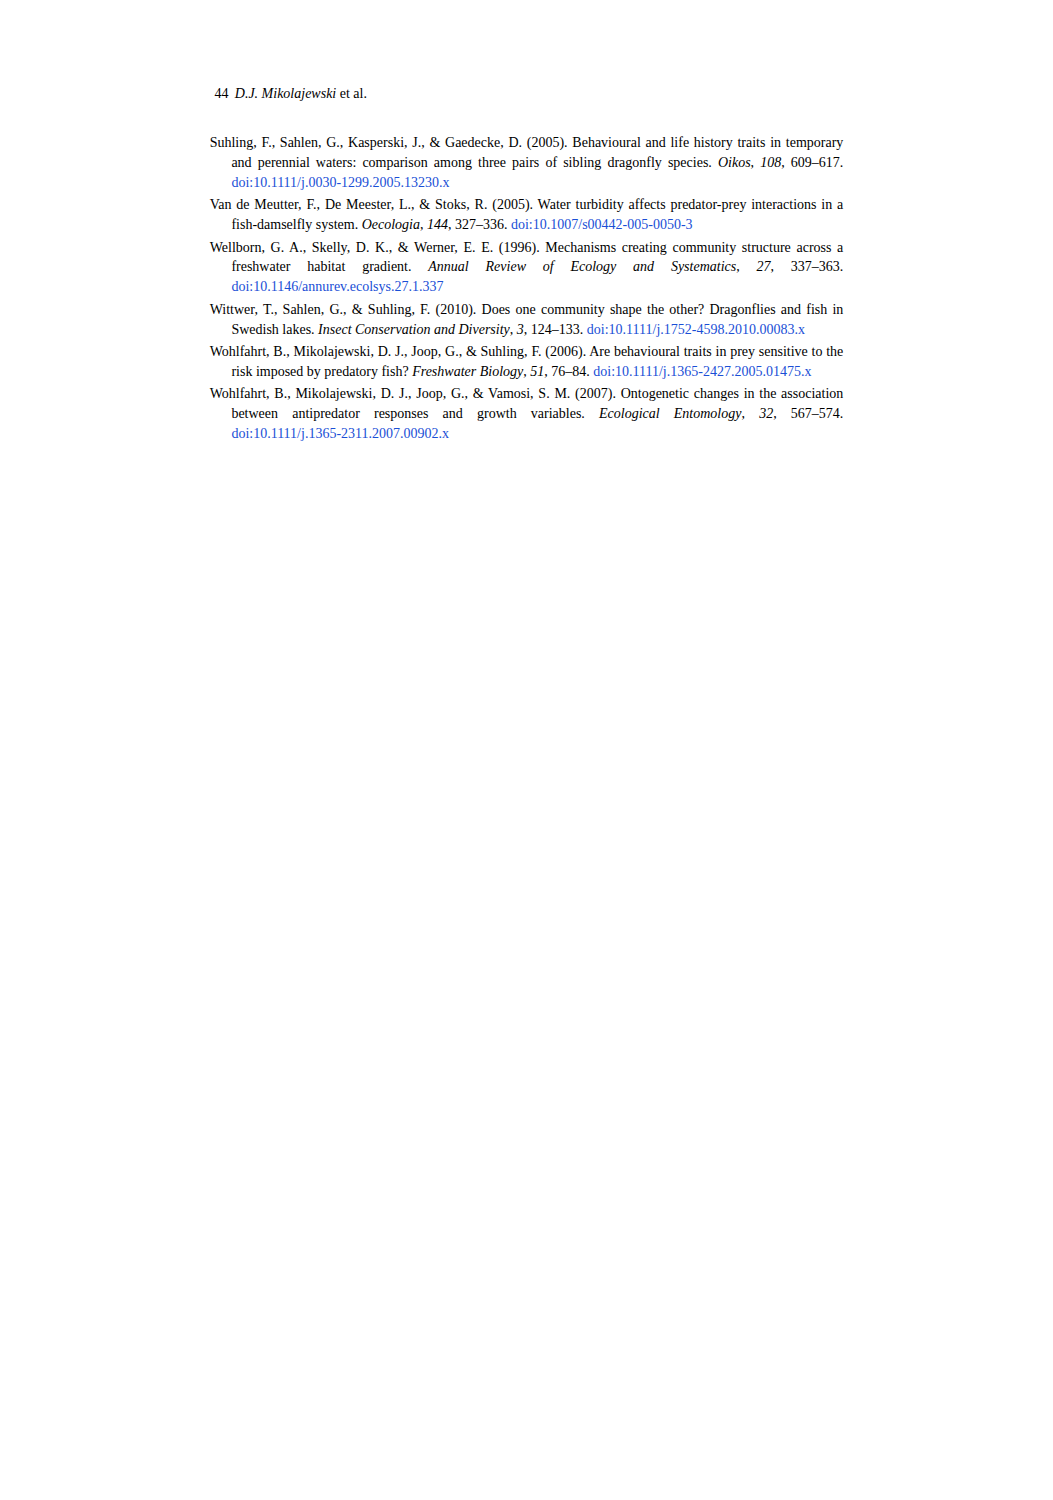44 D.J. Mikolajewski et al.
Suhling, F., Sahlen, G., Kasperski, J., & Gaedecke, D. (2005). Behavioural and life history traits in tempo­rary and perennial waters: comparison among three pairs of sibling dragonfly species. Oikos, 108, 609–617. doi:10.1111/j.0030-1299.2005.13230.x
Van de Meutter, F., De Meester, L., & Stoks, R. (2005). Water turbidity affects predator-prey interactions in a fish-damselfly system. Oecologia, 144, 327–336. doi:10.1007/s00442-005-0050-3
Wellborn, G. A., Skelly, D. K., & Werner, E. E. (1996). Mechanisms creating community structure across a freshwater habitat gradient. Annual Review of Ecology and Systematics, 27, 337–363. doi:10.1146/annurev.ecolsys.27.1.337
Wittwer, T., Sahlen, G., & Suhling, F. (2010). Does one community shape the other? Dragonflies and fish in Swedish lakes. Insect Conservation and Diversity, 3, 124–133. doi:10.1111/j.1752-4598.2010.00083.x
Wohlfahrt, B., Mikolajewski, D. J., Joop, G., & Suhling, F. (2006). Are behavioural traits in prey sensitive to the risk imposed by predatory fish? Freshwater Biology, 51, 76–84. doi:10.1111/j.1365-2427.2005.01475.x
Wohlfahrt, B., Mikolajewski, D. J., Joop, G., & Vamosi, S. M. (2007). Ontogenetic changes in the association between antipredator responses and growth variables. Ecological Entomology, 32, 567–574. doi:10.1111/j.1365-2311.2007.00902.x